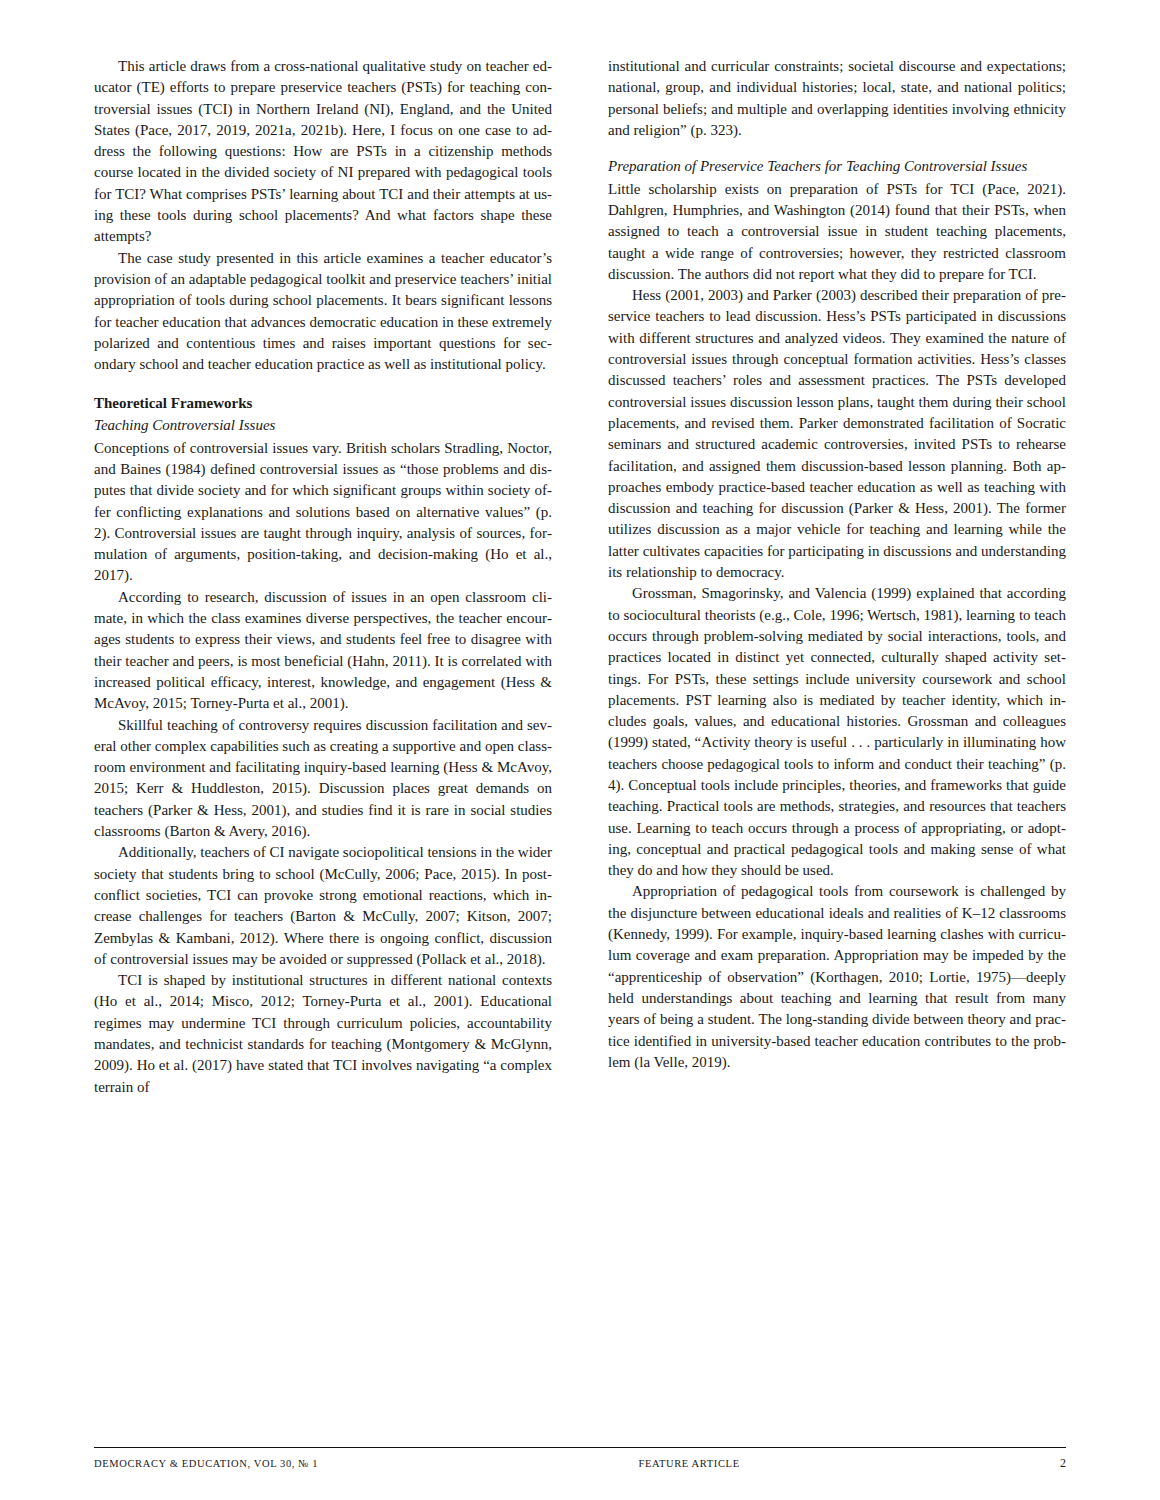This article draws from a cross-national qualitative study on teacher educator (TE) efforts to prepare preservice teachers (PSTs) for teaching controversial issues (TCI) in Northern Ireland (NI), England, and the United States (Pace, 2017, 2019, 2021a, 2021b). Here, I focus on one case to address the following questions: How are PSTs in a citizenship methods course located in the divided society of NI prepared with pedagogical tools for TCI? What comprises PSTs’ learning about TCI and their attempts at using these tools during school placements? And what factors shape these attempts?
The case study presented in this article examines a teacher educator’s provision of an adaptable pedagogical toolkit and preservice teachers’ initial appropriation of tools during school placements. It bears significant lessons for teacher education that advances democratic education in these extremely polarized and contentious times and raises important questions for secondary school and teacher education practice as well as institutional policy.
Theoretical Frameworks
Teaching Controversial Issues
Conceptions of controversial issues vary. British scholars Stradling, Noctor, and Baines (1984) defined controversial issues as “those problems and disputes that divide society and for which significant groups within society offer conflicting explanations and solutions based on alternative values” (p. 2). Controversial issues are taught through inquiry, analysis of sources, formulation of arguments, position-taking, and decision-making (Ho et al., 2017).
According to research, discussion of issues in an open classroom climate, in which the class examines diverse perspectives, the teacher encourages students to express their views, and students feel free to disagree with their teacher and peers, is most beneficial (Hahn, 2011). It is correlated with increased political efficacy, interest, knowledge, and engagement (Hess & McAvoy, 2015; Torney-Purta et al., 2001).
Skillful teaching of controversy requires discussion facilitation and several other complex capabilities such as creating a supportive and open classroom environment and facilitating inquiry-based learning (Hess & McAvoy, 2015; Kerr & Huddleston, 2015). Discussion places great demands on teachers (Parker & Hess, 2001), and studies find it is rare in social studies classrooms (Barton & Avery, 2016).
Additionally, teachers of CI navigate sociopolitical tensions in the wider society that students bring to school (McCully, 2006; Pace, 2015). In post-conflict societies, TCI can provoke strong emotional reactions, which increase challenges for teachers (Barton & McCully, 2007; Kitson, 2007; Zembylas & Kambani, 2012). Where there is ongoing conflict, discussion of controversial issues may be avoided or suppressed (Pollack et al., 2018).
TCI is shaped by institutional structures in different national contexts (Ho et al., 2014; Misco, 2012; Torney-Purta et al., 2001). Educational regimes may undermine TCI through curriculum policies, accountability mandates, and technicist standards for teaching (Montgomery & McGlynn, 2009). Ho et al. (2017) have stated that TCI involves navigating “a complex terrain of
institutional and curricular constraints; societal discourse and expectations; national, group, and individual histories; local, state, and national politics; personal beliefs; and multiple and overlapping identities involving ethnicity and religion” (p. 323).
Preparation of Preservice Teachers for Teaching Controversial Issues
Little scholarship exists on preparation of PSTs for TCI (Pace, 2021). Dahlgren, Humphries, and Washington (2014) found that their PSTs, when assigned to teach a controversial issue in student teaching placements, taught a wide range of controversies; however, they restricted classroom discussion. The authors did not report what they did to prepare for TCI.
Hess (2001, 2003) and Parker (2003) described their preparation of preservice teachers to lead discussion. Hess’s PSTs participated in discussions with different structures and analyzed videos. They examined the nature of controversial issues through conceptual formation activities. Hess’s classes discussed teachers’ roles and assessment practices. The PSTs developed controversial issues discussion lesson plans, taught them during their school placements, and revised them. Parker demonstrated facilitation of Socratic seminars and structured academic controversies, invited PSTs to rehearse facilitation, and assigned them discussion-based lesson planning. Both approaches embody practice-based teacher education as well as teaching with discussion and teaching for discussion (Parker & Hess, 2001). The former utilizes discussion as a major vehicle for teaching and learning while the latter cultivates capacities for participating in discussions and understanding its relationship to democracy.
Grossman, Smagorinsky, and Valencia (1999) explained that according to sociocultural theorists (e.g., Cole, 1996; Wertsch, 1981), learning to teach occurs through problem-solving mediated by social interactions, tools, and practices located in distinct yet connected, culturally shaped activity settings. For PSTs, these settings include university coursework and school placements. PST learning also is mediated by teacher identity, which includes goals, values, and educational histories. Grossman and colleagues (1999) stated, “Activity theory is useful . . . particularly in illuminating how teachers choose pedagogical tools to inform and conduct their teaching” (p. 4). Conceptual tools include principles, theories, and frameworks that guide teaching. Practical tools are methods, strategies, and resources that teachers use. Learning to teach occurs through a process of appropriating, or adopting, conceptual and practical pedagogical tools and making sense of what they do and how they should be used.
Appropriation of pedagogical tools from coursework is challenged by the disjuncture between educational ideals and realities of K–12 classrooms (Kennedy, 1999). For example, inquiry-based learning clashes with curriculum coverage and exam preparation. Appropriation may be impeded by the “apprenticeship of observation” (Korthagen, 2010; Lortie, 1975)—deeply held understandings about teaching and learning that result from many years of being a student. The long-standing divide between theory and practice identified in university-based teacher education contributes to the problem (la Velle, 2019).
Democracy & Education, Vol 30, № 1
feature article
2